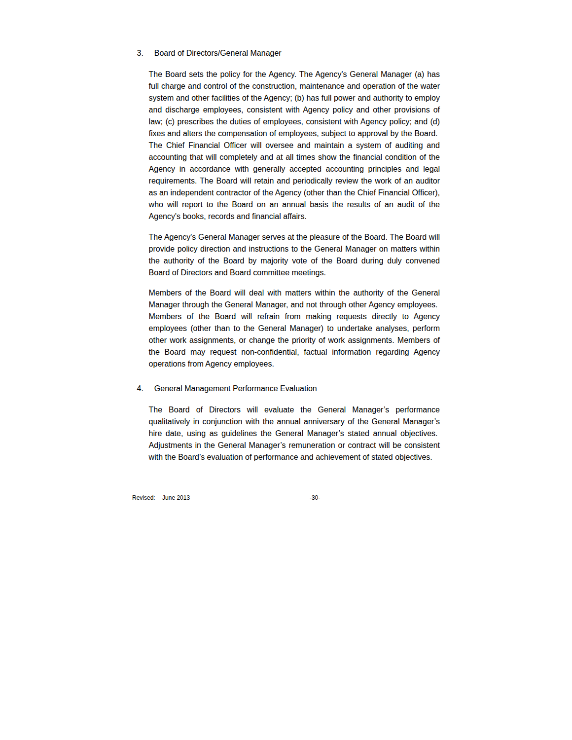3. Board of Directors/General Manager
The Board sets the policy for the Agency. The Agency's General Manager (a) has full charge and control of the construction, maintenance and operation of the water system and other facilities of the Agency; (b) has full power and authority to employ and discharge employees, consistent with Agency policy and other provisions of law; (c) prescribes the duties of employees, consistent with Agency policy; and (d) fixes and alters the compensation of employees, subject to approval by the Board. The Chief Financial Officer will oversee and maintain a system of auditing and accounting that will completely and at all times show the financial condition of the Agency in accordance with generally accepted accounting principles and legal requirements. The Board will retain and periodically review the work of an auditor as an independent contractor of the Agency (other than the Chief Financial Officer), who will report to the Board on an annual basis the results of an audit of the Agency's books, records and financial affairs.
The Agency's General Manager serves at the pleasure of the Board. The Board will provide policy direction and instructions to the General Manager on matters within the authority of the Board by majority vote of the Board during duly convened Board of Directors and Board committee meetings.
Members of the Board will deal with matters within the authority of the General Manager through the General Manager, and not through other Agency employees. Members of the Board will refrain from making requests directly to Agency employees (other than to the General Manager) to undertake analyses, perform other work assignments, or change the priority of work assignments. Members of the Board may request non-confidential, factual information regarding Agency operations from Agency employees.
4. General Management Performance Evaluation
The Board of Directors will evaluate the General Manager’s performance qualitatively in conjunction with the annual anniversary of the General Manager’s hire date, using as guidelines the General Manager’s stated annual objectives. Adjustments in the General Manager’s remuneration or contract will be consistent with the Board’s evaluation of performance and achievement of stated objectives.
Revised: June 2013
-30-